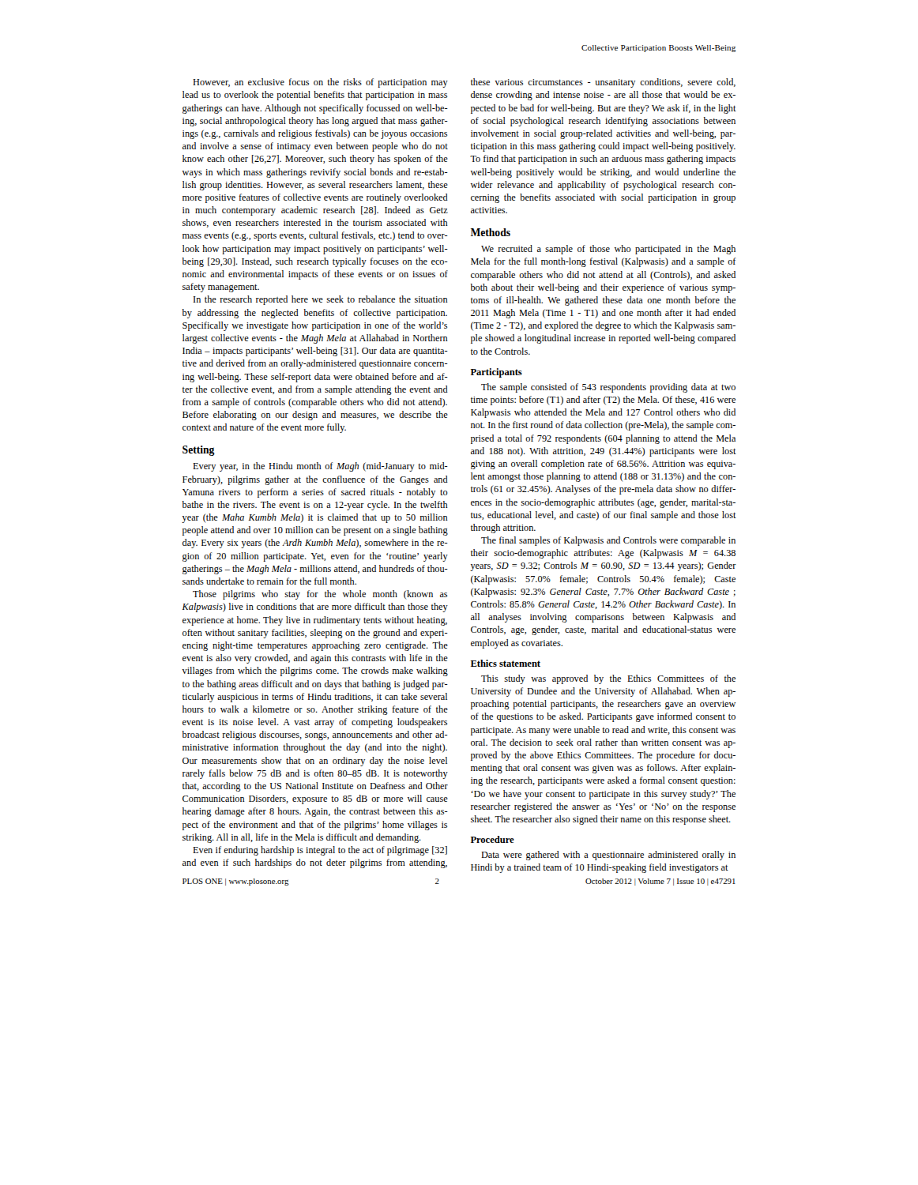Collective Participation Boosts Well-Being
However, an exclusive focus on the risks of participation may lead us to overlook the potential benefits that participation in mass gatherings can have. Although not specifically focussed on well-being, social anthropological theory has long argued that mass gatherings (e.g., carnivals and religious festivals) can be joyous occasions and involve a sense of intimacy even between people who do not know each other [26,27]. Moreover, such theory has spoken of the ways in which mass gatherings revivify social bonds and re-establish group identities. However, as several researchers lament, these more positive features of collective events are routinely overlooked in much contemporary academic research [28]. Indeed as Getz shows, even researchers interested in the tourism associated with mass events (e.g., sports events, cultural festivals, etc.) tend to overlook how participation may impact positively on participants’ well-being [29,30]. Instead, such research typically focuses on the economic and environmental impacts of these events or on issues of safety management.
In the research reported here we seek to rebalance the situation by addressing the neglected benefits of collective participation. Specifically we investigate how participation in one of the world’s largest collective events - the Magh Mela at Allahabad in Northern India – impacts participants’ well-being [31]. Our data are quantitative and derived from an orally-administered questionnaire concerning well-being. These self-report data were obtained before and after the collective event, and from a sample attending the event and from a sample of controls (comparable others who did not attend). Before elaborating on our design and measures, we describe the context and nature of the event more fully.
Setting
Every year, in the Hindu month of Magh (mid-January to mid-February), pilgrims gather at the confluence of the Ganges and Yamuna rivers to perform a series of sacred rituals - notably to bathe in the rivers. The event is on a 12-year cycle. In the twelfth year (the Maha Kumbh Mela) it is claimed that up to 50 million people attend and over 10 million can be present on a single bathing day. Every six years (the Ardh Kumbh Mela), somewhere in the region of 20 million participate. Yet, even for the ‘routine’ yearly gatherings – the Magh Mela - millions attend, and hundreds of thousands undertake to remain for the full month.
Those pilgrims who stay for the whole month (known as Kalpwasis) live in conditions that are more difficult than those they experience at home. They live in rudimentary tents without heating, often without sanitary facilities, sleeping on the ground and experiencing night-time temperatures approaching zero centigrade. The event is also very crowded, and again this contrasts with life in the villages from which the pilgrims come. The crowds make walking to the bathing areas difficult and on days that bathing is judged particularly auspicious in terms of Hindu traditions, it can take several hours to walk a kilometre or so. Another striking feature of the event is its noise level. A vast array of competing loudspeakers broadcast religious discourses, songs, announcements and other administrative information throughout the day (and into the night). Our measurements show that on an ordinary day the noise level rarely falls below 75 dB and is often 80–85 dB. It is noteworthy that, according to the US National Institute on Deafness and Other Communication Disorders, exposure to 85 dB or more will cause hearing damage after 8 hours. Again, the contrast between this aspect of the environment and that of the pilgrims’ home villages is striking. All in all, life in the Mela is difficult and demanding.
Even if enduring hardship is integral to the act of pilgrimage [32] and even if such hardships do not deter pilgrims from attending, these various circumstances - unsanitary conditions, severe cold, dense crowding and intense noise - are all those that would be expected to be bad for well-being. But are they? We ask if, in the light of social psychological research identifying associations between involvement in social group-related activities and well-being, participation in this mass gathering could impact well-being positively. To find that participation in such an arduous mass gathering impacts well-being positively would be striking, and would underline the wider relevance and applicability of psychological research concerning the benefits associated with social participation in group activities.
Methods
We recruited a sample of those who participated in the Magh Mela for the full month-long festival (Kalpwasis) and a sample of comparable others who did not attend at all (Controls), and asked both about their well-being and their experience of various symptoms of ill-health. We gathered these data one month before the 2011 Magh Mela (Time 1 - T1) and one month after it had ended (Time 2 - T2), and explored the degree to which the Kalpwasis sample showed a longitudinal increase in reported well-being compared to the Controls.
Participants
The sample consisted of 543 respondents providing data at two time points: before (T1) and after (T2) the Mela. Of these, 416 were Kalpwasis who attended the Mela and 127 Control others who did not. In the first round of data collection (pre-Mela), the sample comprised a total of 792 respondents (604 planning to attend the Mela and 188 not). With attrition, 249 (31.44%) participants were lost giving an overall completion rate of 68.56%. Attrition was equivalent amongst those planning to attend (188 or 31.13%) and the controls (61 or 32.45%). Analyses of the pre-mela data show no differences in the socio-demographic attributes (age, gender, marital-status, educational level, and caste) of our final sample and those lost through attrition.
The final samples of Kalpwasis and Controls were comparable in their socio-demographic attributes: Age (Kalpwasis M = 64.38 years, SD = 9.32; Controls M = 60.90, SD = 13.44 years); Gender (Kalpwasis: 57.0% female; Controls 50.4% female); Caste (Kalpwasis: 92.3% General Caste, 7.7% Other Backward Caste ; Controls: 85.8% General Caste, 14.2% Other Backward Caste). In all analyses involving comparisons between Kalpwasis and Controls, age, gender, caste, marital and educational-status were employed as covariates.
Ethics statement
This study was approved by the Ethics Committees of the University of Dundee and the University of Allahabad. When approaching potential participants, the researchers gave an overview of the questions to be asked. Participants gave informed consent to participate. As many were unable to read and write, this consent was oral. The decision to seek oral rather than written consent was approved by the above Ethics Committees. The procedure for documenting that oral consent was given was as follows. After explaining the research, participants were asked a formal consent question: ‘Do we have your consent to participate in this survey study?’ The researcher registered the answer as ‘Yes’ or ‘No’ on the response sheet. The researcher also signed their name on this response sheet.
Procedure
Data were gathered with a questionnaire administered orally in Hindi by a trained team of 10 Hindi-speaking field investigators at
PLOS ONE | www.plosone.org
2
October 2012 | Volume 7 | Issue 10 | e47291